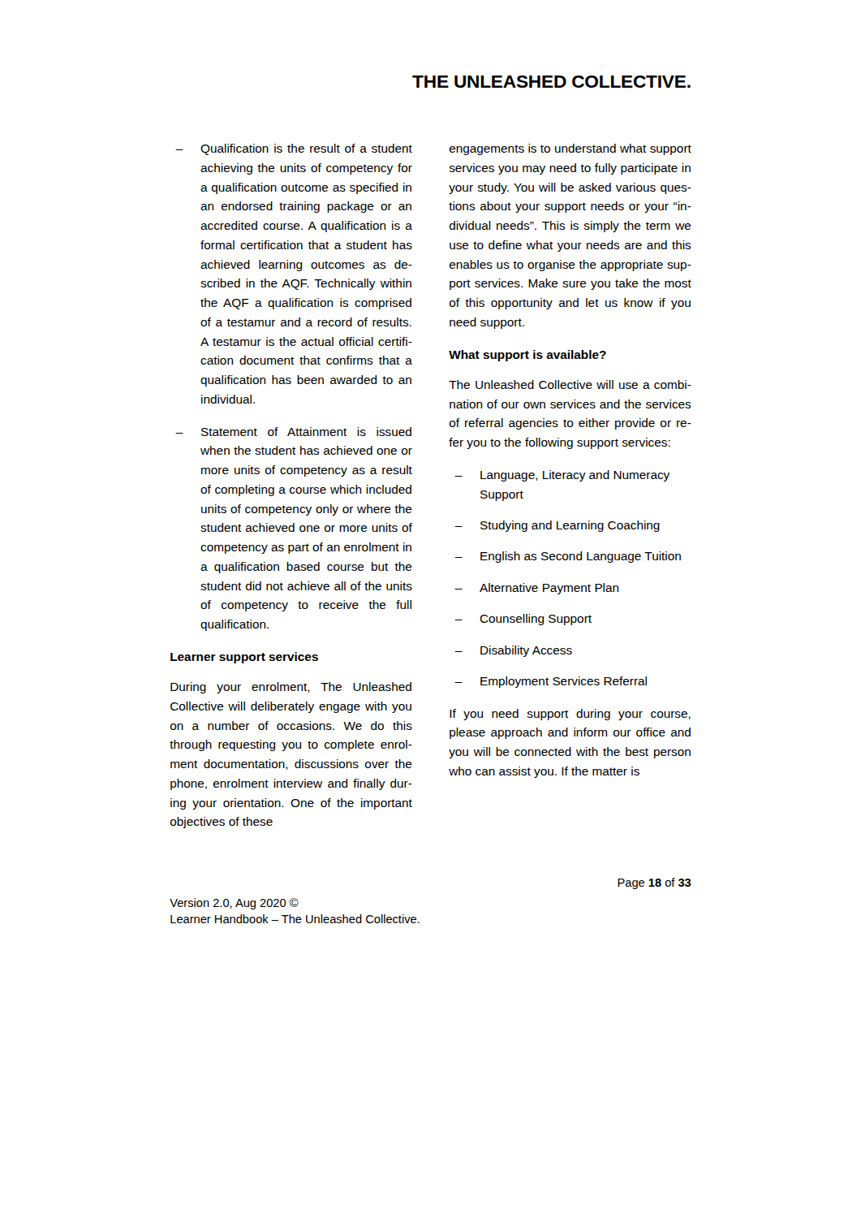The Unleashed Collective.
Qualification is the result of a student achieving the units of competency for a qualification outcome as specified in an endorsed training package or an accredited course. A qualification is a formal certification that a student has achieved learning outcomes as described in the AQF. Technically within the AQF a qualification is comprised of a testamur and a record of results. A testamur is the actual official certification document that confirms that a qualification has been awarded to an individual.
Statement of Attainment is issued when the student has achieved one or more units of competency as a result of completing a course which included units of competency only or where the student achieved one or more units of competency as part of an enrolment in a qualification based course but the student did not achieve all of the units of competency to receive the full qualification.
Learner support services
During your enrolment, The Unleashed Collective will deliberately engage with you on a number of occasions. We do this through requesting you to complete enrolment documentation, discussions over the phone, enrolment interview and finally during your orientation. One of the important objectives of these
engagements is to understand what support services you may need to fully participate in your study. You will be asked various questions about your support needs or your “individual needs”. This is simply the term we use to define what your needs are and this enables us to organise the appropriate support services. Make sure you take the most of this opportunity and let us know if you need support.
What support is available?
The Unleashed Collective will use a combination of our own services and the services of referral agencies to either provide or refer you to the following support services:
Language, Literacy and Numeracy Support
Studying and Learning Coaching
English as Second Language Tuition
Alternative Payment Plan
Counselling Support
Disability Access
Employment Services Referral
If you need support during your course, please approach and inform our office and you will be connected with the best person who can assist you. If the matter is
Page 18 of 33
Version 2.0, Aug 2020 ©
Learner Handbook – The Unleashed Collective.